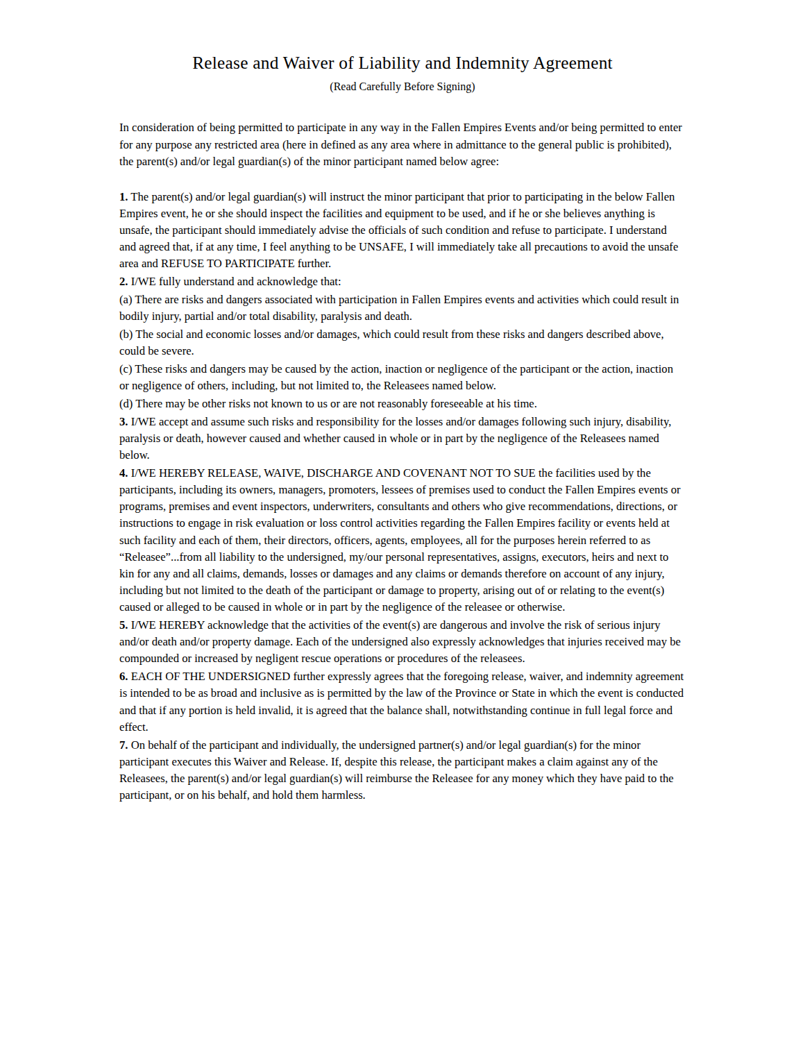Release and Waiver of Liability and Indemnity Agreement
(Read Carefully Before Signing)
In consideration of being permitted to participate in any way in the Fallen Empires Events and/or being permitted to enter for any purpose any restricted area (here in defined as any area where in admittance to the general public is prohibited), the parent(s) and/or legal guardian(s) of the minor participant named below agree:
1. The parent(s) and/or legal guardian(s) will instruct the minor participant that prior to participating in the below Fallen Empires event, he or she should inspect the facilities and equipment to be used, and if he or she believes anything is unsafe, the participant should immediately advise the officials of such condition and refuse to participate. I understand and agreed that, if at any time, I feel anything to be UNSAFE, I will immediately take all precautions to avoid the unsafe area and REFUSE TO PARTICIPATE further.
2. I/WE fully understand and acknowledge that:
(a) There are risks and dangers associated with participation in Fallen Empires events and activities which could result in bodily injury, partial and/or total disability, paralysis and death.
(b) The social and economic losses and/or damages, which could result from these risks and dangers described above, could be severe.
(c) These risks and dangers may be caused by the action, inaction or negligence of the participant or the action, inaction or negligence of others, including, but not limited to, the Releasees named below.
(d) There may be other risks not known to us or are not reasonably foreseeable at his time.
3. I/WE accept and assume such risks and responsibility for the losses and/or damages following such injury, disability, paralysis or death, however caused and whether caused in whole or in part by the negligence of the Releasees named below.
4. I/WE HEREBY RELEASE, WAIVE, DISCHARGE AND COVENANT NOT TO SUE the facilities used by the participants, including its owners, managers, promoters, lessees of premises used to conduct the Fallen Empires events or programs, premises and event inspectors, underwriters, consultants and others who give recommendations, directions, or instructions to engage in risk evaluation or loss control activities regarding the Fallen Empires facility or events held at such facility and each of them, their directors, officers, agents, employees, all for the purposes herein referred to as “Releasee”...from all liability to the undersigned, my/our personal representatives, assigns, executors, heirs and next to kin for any and all claims, demands, losses or damages and any claims or demands therefore on account of any injury, including but not limited to the death of the participant or damage to property, arising out of or relating to the event(s) caused or alleged to be caused in whole or in part by the negligence of the releasee or otherwise.
5. I/WE HEREBY acknowledge that the activities of the event(s) are dangerous and involve the risk of serious injury and/or death and/or property damage. Each of the undersigned also expressly acknowledges that injuries received may be compounded or increased by negligent rescue operations or procedures of the releasees.
6. EACH OF THE UNDERSIGNED further expressly agrees that the foregoing release, waiver, and indemnity agreement is intended to be as broad and inclusive as is permitted by the law of the Province or State in which the event is conducted and that if any portion is held invalid, it is agreed that the balance shall, notwithstanding continue in full legal force and effect.
7. On behalf of the participant and individually, the undersigned partner(s) and/or legal guardian(s) for the minor participant executes this Waiver and Release. If, despite this release, the participant makes a claim against any of the Releasees, the parent(s) and/or legal guardian(s) will reimburse the Releasee for any money which they have paid to the participant, or on his behalf, and hold them harmless.